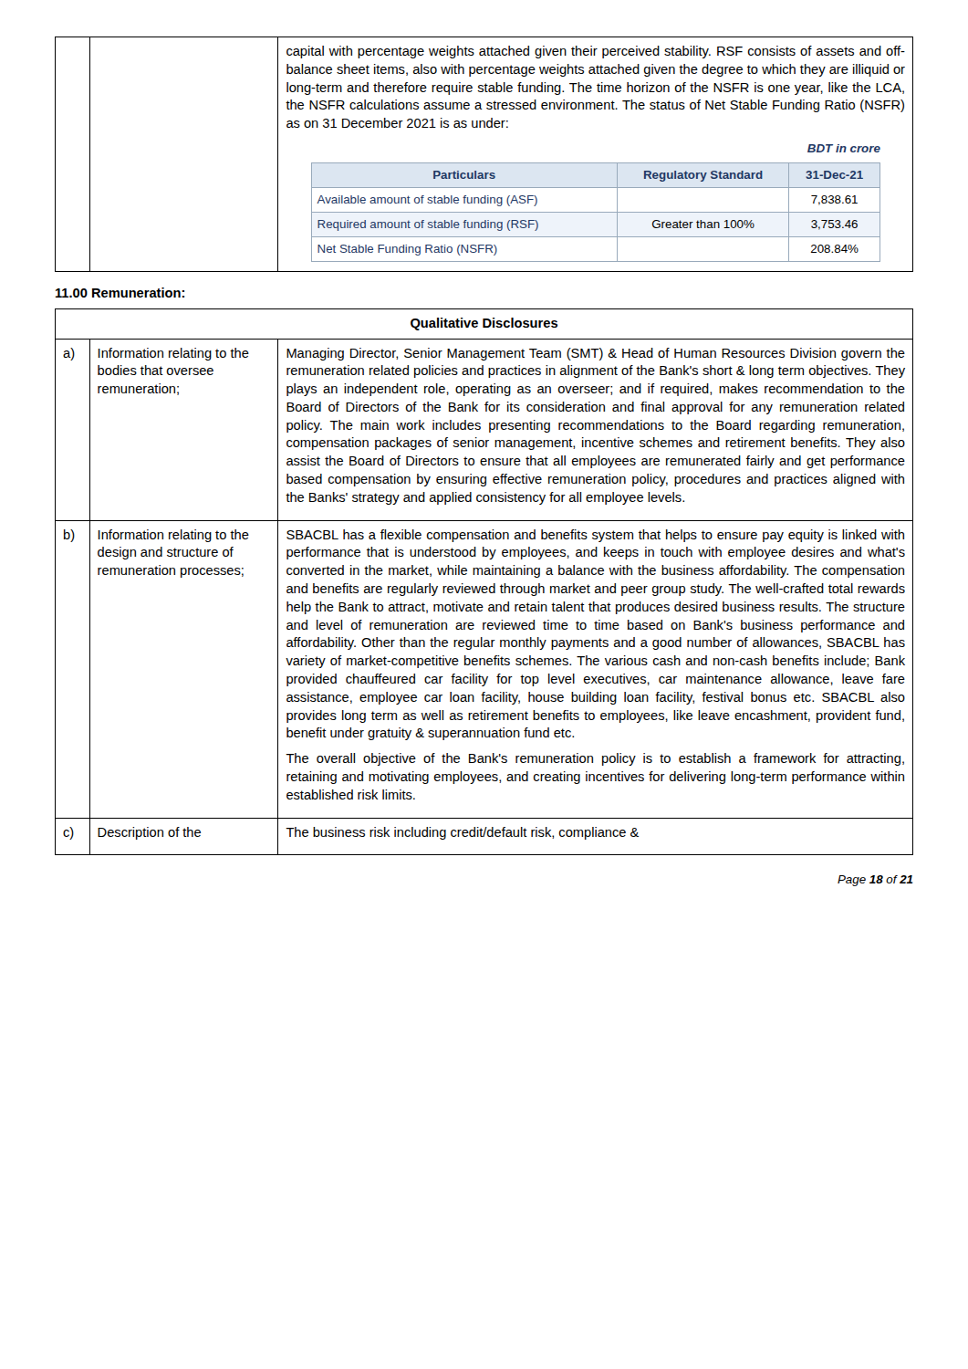| | | capital with percentage weights attached given their perceived stability. RSF consists of assets and off-balance sheet items, also with percentage weights attached given the degree to which they are illiquid or long-term and therefore require stable funding. The time horizon of the NSFR is one year, like the LCA, the NSFR calculations assume a stressed environment. The status of Net Stable Funding Ratio (NSFR) as on 31 December 2021 is as under: BDT in crore / Particulars / Regulatory Standard / 31-Dec-21 / / --- / --- / --- / / Available amount of stable funding (ASF) / / 7,838.61 / / Required amount of stable funding (RSF) / Greater than 100% / 3,753.46 / / Net Stable Funding Ratio (NSFR) / / 208.84% / |
11.00 Remuneration:
| Qualitative Disclosures |
| a) | Information relating to the bodies that oversee remuneration; | Managing Director, Senior Management Team (SMT) & Head of Human Resources Division govern the remuneration related policies and practices in alignment of the Bank's short & long term objectives. They plays an independent role, operating as an overseer; and if required, makes recommendation to the Board of Directors of the Bank for its consideration and final approval for any remuneration related policy. The main work includes presenting recommendations to the Board regarding remuneration, compensation packages of senior management, incentive schemes and retirement benefits. They also assist the Board of Directors to ensure that all employees are remunerated fairly and get performance based compensation by ensuring effective remuneration policy, procedures and practices aligned with the Banks' strategy and applied consistency for all employee levels. |
| b) | Information relating to the design and structure of remuneration processes; | SBACBL has a flexible compensation and benefits system that helps to ensure pay equity is linked with performance that is understood by employees, and keeps in touch with employee desires and what's converted in the market, while maintaining a balance with the business affordability. The compensation and benefits are regularly reviewed through market and peer group study. The well-crafted total rewards help the Bank to attract, motivate and retain talent that produces desired business results. The structure and level of remuneration are reviewed time to time based on Bank's business performance and affordability. Other than the regular monthly payments and a good number of allowances, SBACBL has variety of market-competitive benefits schemes. The various cash and non-cash benefits include; Bank provided chauffeured car facility for top level executives, car maintenance allowance, leave fare assistance, employee car loan facility, house building loan facility, festival bonus etc. SBACBL also provides long term as well as retirement benefits to employees, like leave encashment, provident fund, benefit under gratuity & superannuation fund etc. The overall objective of the Bank's remuneration policy is to establish a framework for attracting, retaining and motivating employees, and creating incentives for delivering long-term performance within established risk limits. |
| c) | Description of the | The business risk including credit/default risk, compliance & |
Page 18 of 21